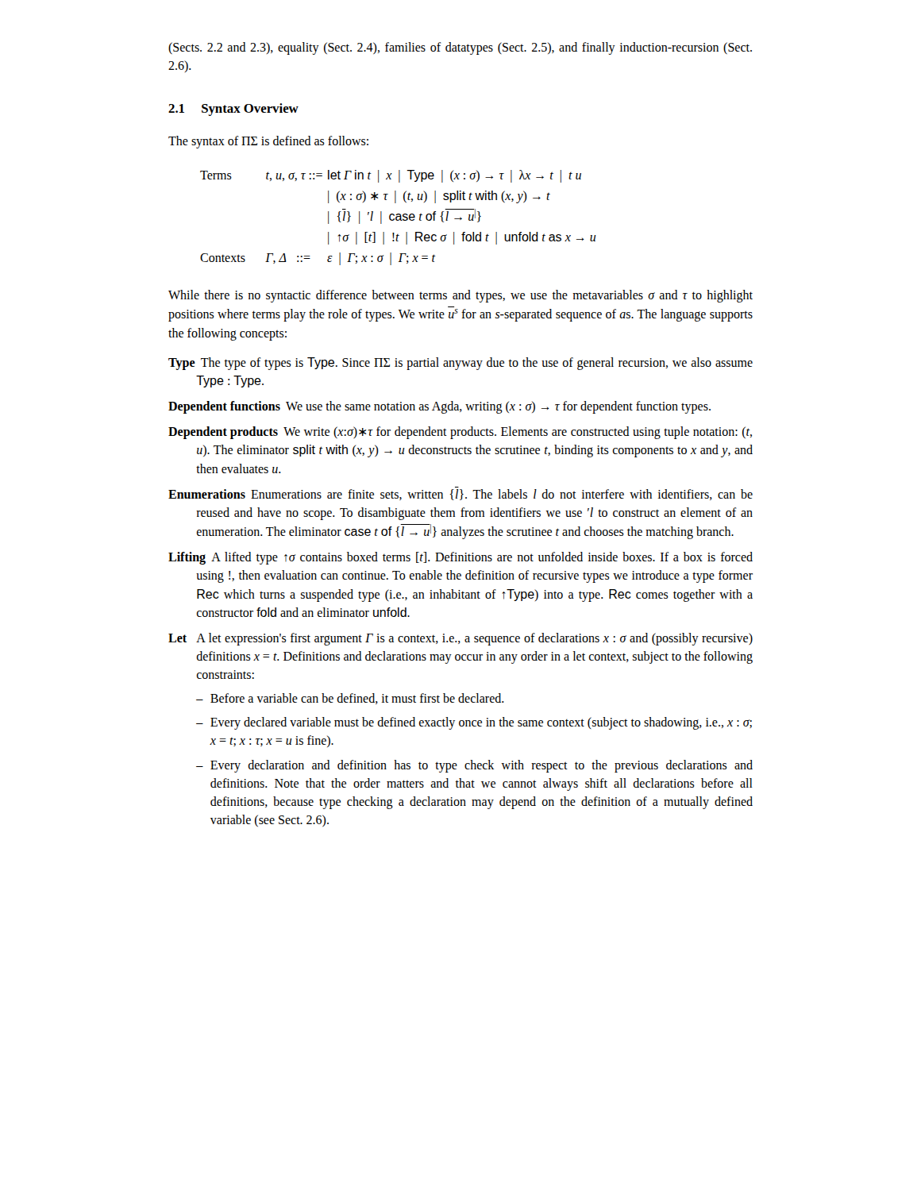(Sects. 2.2 and 2.3), equality (Sect. 2.4), families of datatypes (Sect. 2.5), and finally induction-recursion (Sect. 2.6).
2.1 Syntax Overview
The syntax of ΠΣ is defined as follows:
| Terms | t , u , σ , τ ::= | let Γ in t / x / Type / ( x : σ ) → τ / λ x → t / t u |
| | | / ( x : σ ) ∗ τ / ( t , u ) / split t with ( x , y ) → t |
| | | / { l } / ′ l / case t of { l → u / } |
| | | / ↑ σ / [ t ] / ! t / Rec σ / fold t / unfold t as x → u |
| Contexts | Γ , Δ ::= | ε / Γ ; x : σ / Γ ; x = t |
While there is no syntactic difference between terms and types, we use the metavariables σ and τ to highlight positions where terms play the role of types. We write us for an s-separated sequence of as. The language supports the following concepts:
Type
The type of types is Type. Since ΠΣ is partial anyway due to the use of general recursion, we also assume Type : Type.
Dependent functions
We use the same notation as Agda, writing (x : σ) → τ for dependent function types.
Dependent products
We write (x:σ)∗τ for dependent products. Elements are constructed using tuple notation: (t, u). The eliminator split t with (x, y) → u deconstructs the scrutinee t, binding its components to x and y, and then evaluates u.
Enumerations
Enumerations are finite sets, written {l}. The labels l do not interfere with identifiers, can be reused and have no scope. To disambiguate them from identifiers we use ′l to construct an element of an enumeration. The eliminator case t of {l → u|} analyzes the scrutinee t and chooses the matching branch.
Lifting
A lifted type ↑σ contains boxed terms [t]. Definitions are not unfolded inside boxes. If a box is forced using !, then evaluation can continue. To enable the definition of recursive types we introduce a type former Rec which turns a suspended type (i.e., an inhabitant of ↑Type) into a type. Rec comes together with a constructor fold and an eliminator unfold.
Let
A let expression's first argument Γ is a context, i.e., a sequence of declarations x : σ and (possibly recursive) definitions x = t. Definitions and declarations may occur in any order in a let context, subject to the following constraints:
Before a variable can be defined, it must first be declared.
Every declared variable must be defined exactly once in the same context (subject to shadowing, i.e., x : σ; x = t; x : τ; x = u is fine).
Every declaration and definition has to type check with respect to the previous declarations and definitions. Note that the order matters and that we cannot always shift all declarations before all definitions, because type checking a declaration may depend on the definition of a mutually defined variable (see Sect. 2.6).